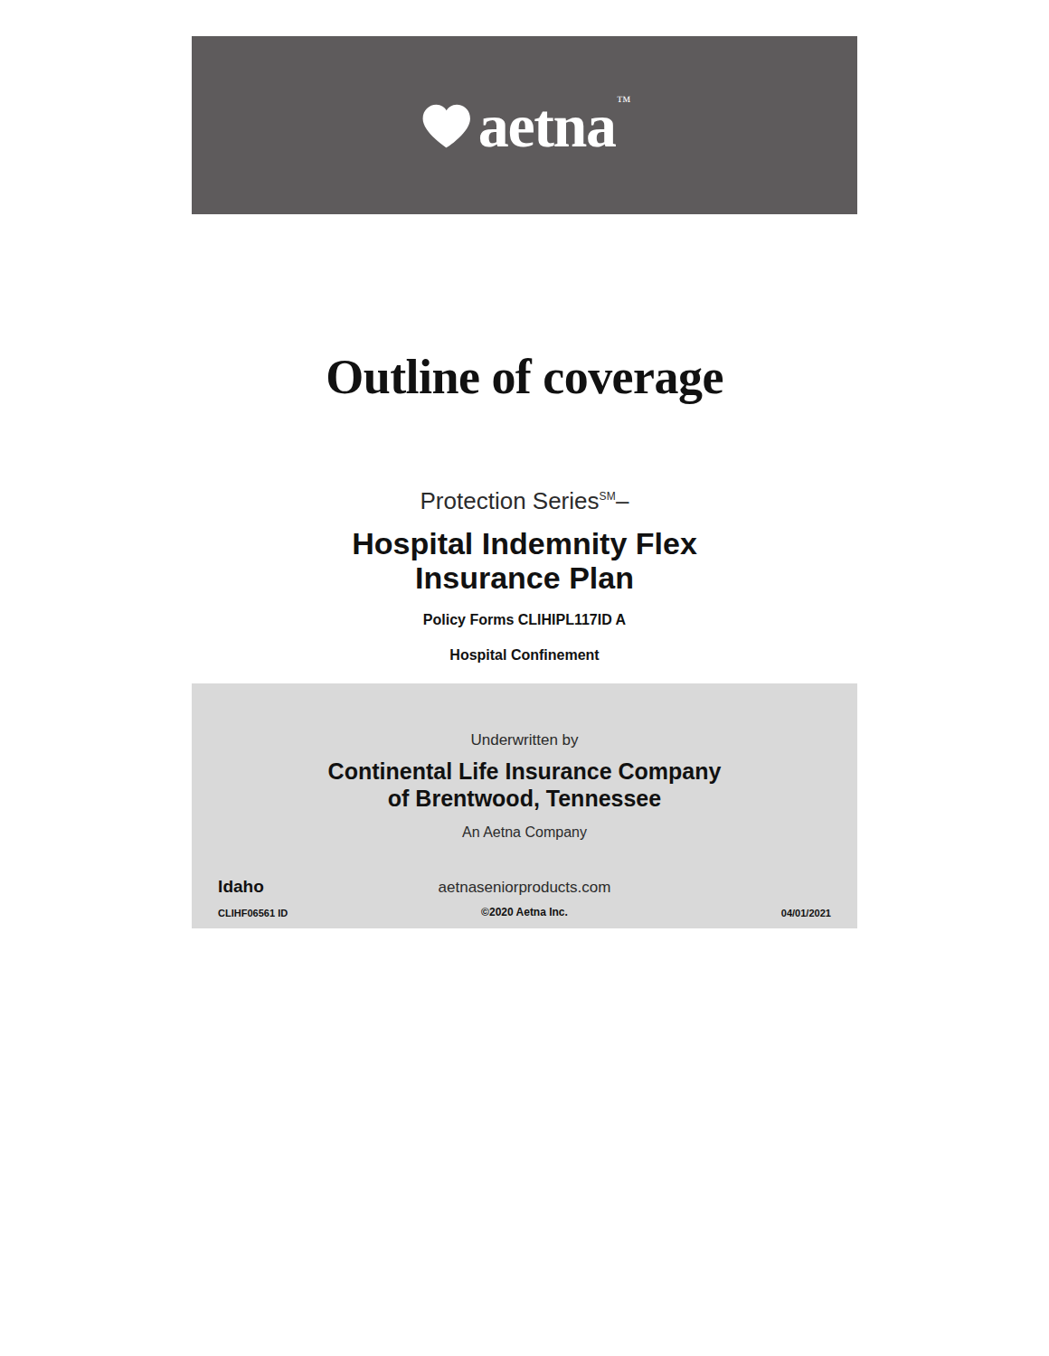aetna™
Outline of coverage
Protection SeriesSM–
Hospital Indemnity Flex
Insurance Plan
Policy Forms CLIHIPL117ID A
Hospital Confinement
Underwritten by
Continental Life Insurance Company
of Brentwood, Tennessee
An Aetna Company
Idaho
aetnaseniorproducts.com
CLIHF06561 ID
©2020 Aetna Inc.
04/01/2021